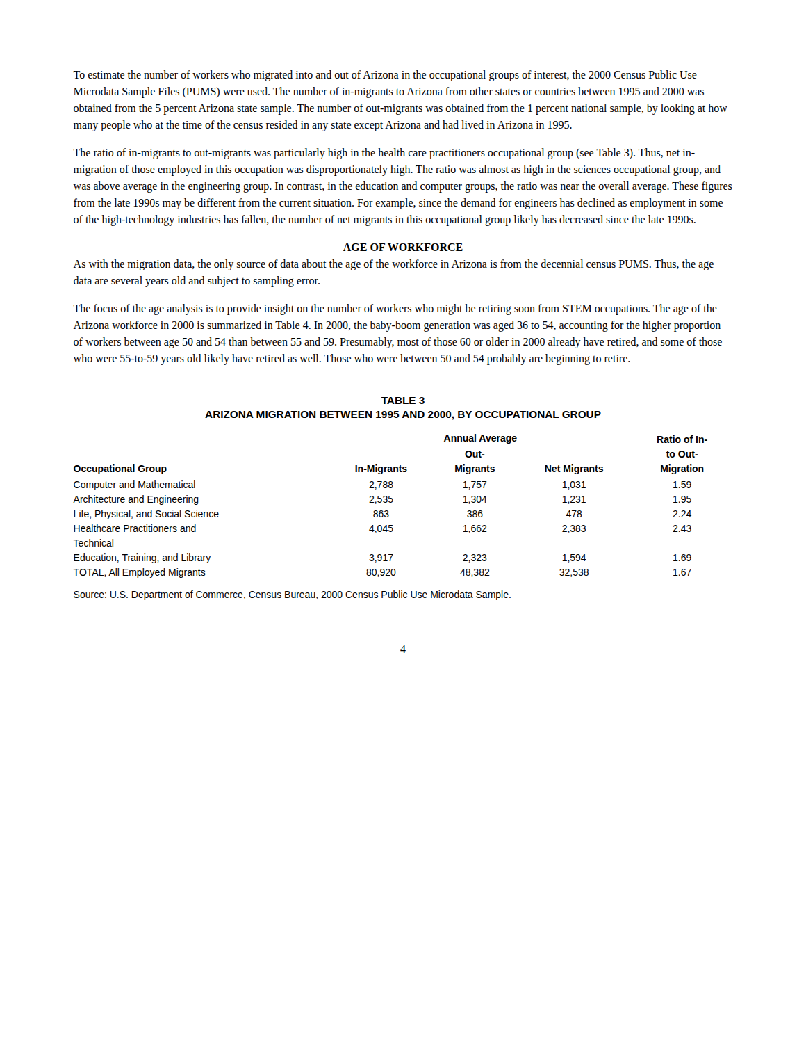To estimate the number of workers who migrated into and out of Arizona in the occupational groups of interest, the 2000 Census Public Use Microdata Sample Files (PUMS) were used. The number of in-migrants to Arizona from other states or countries between 1995 and 2000 was obtained from the 5 percent Arizona state sample. The number of out-migrants was obtained from the 1 percent national sample, by looking at how many people who at the time of the census resided in any state except Arizona and had lived in Arizona in 1995.
The ratio of in-migrants to out-migrants was particularly high in the health care practitioners occupational group (see Table 3). Thus, net in-migration of those employed in this occupation was disproportionately high. The ratio was almost as high in the sciences occupational group, and was above average in the engineering group. In contrast, in the education and computer groups, the ratio was near the overall average. These figures from the late 1990s may be different from the current situation. For example, since the demand for engineers has declined as employment in some of the high-technology industries has fallen, the number of net migrants in this occupational group likely has decreased since the late 1990s.
Age of Workforce
As with the migration data, the only source of data about the age of the workforce in Arizona is from the decennial census PUMS. Thus, the age data are several years old and subject to sampling error.
The focus of the age analysis is to provide insight on the number of workers who might be retiring soon from STEM occupations. The age of the Arizona workforce in 2000 is summarized in Table 4. In 2000, the baby-boom generation was aged 36 to 54, accounting for the higher proportion of workers between age 50 and 54 than between 55 and 59. Presumably, most of those 60 or older in 2000 already have retired, and some of those who were 55-to-59 years old likely have retired as well. Those who were between 50 and 54 probably are beginning to retire.
TABLE 3
ARIZONA MIGRATION BETWEEN 1995 AND 2000, BY OCCUPATIONAL GROUP
| Occupational Group | Annual Average | Ratio of In- to Out- Migration |
| --- | --- | --- |
| In-Migrants | Out- Migrants | Net Migrants |
| Computer and Mathematical | 2,788 | 1,757 | 1,031 | 1.59 |
| Architecture and Engineering | 2,535 | 1,304 | 1,231 | 1.95 |
| Life, Physical, and Social Science | 863 | 386 | 478 | 2.24 |
| Healthcare Practitioners and Technical | 4,045 | 1,662 | 2,383 | 2.43 |
| Education, Training, and Library | 3,917 | 2,323 | 1,594 | 1.69 |
| TOTAL, All Employed Migrants | 80,920 | 48,382 | 32,538 | 1.67 |
Source: U.S. Department of Commerce, Census Bureau, 2000 Census Public Use Microdata Sample.
4